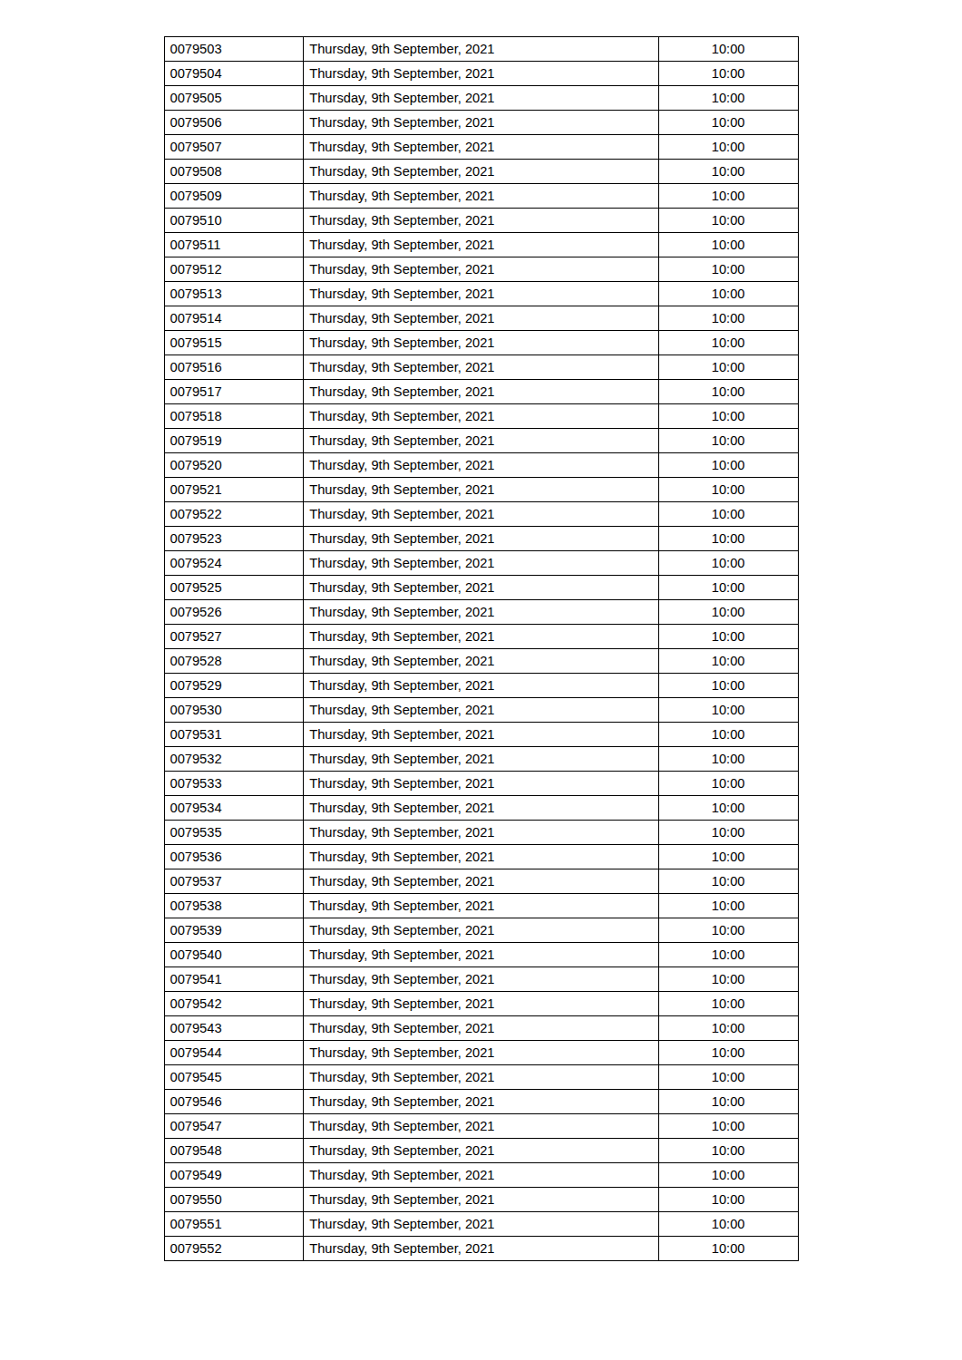| 0079503 | Thursday, 9th September, 2021 | 10:00 |
| 0079504 | Thursday, 9th September, 2021 | 10:00 |
| 0079505 | Thursday, 9th September, 2021 | 10:00 |
| 0079506 | Thursday, 9th September, 2021 | 10:00 |
| 0079507 | Thursday, 9th September, 2021 | 10:00 |
| 0079508 | Thursday, 9th September, 2021 | 10:00 |
| 0079509 | Thursday, 9th September, 2021 | 10:00 |
| 0079510 | Thursday, 9th September, 2021 | 10:00 |
| 0079511 | Thursday, 9th September, 2021 | 10:00 |
| 0079512 | Thursday, 9th September, 2021 | 10:00 |
| 0079513 | Thursday, 9th September, 2021 | 10:00 |
| 0079514 | Thursday, 9th September, 2021 | 10:00 |
| 0079515 | Thursday, 9th September, 2021 | 10:00 |
| 0079516 | Thursday, 9th September, 2021 | 10:00 |
| 0079517 | Thursday, 9th September, 2021 | 10:00 |
| 0079518 | Thursday, 9th September, 2021 | 10:00 |
| 0079519 | Thursday, 9th September, 2021 | 10:00 |
| 0079520 | Thursday, 9th September, 2021 | 10:00 |
| 0079521 | Thursday, 9th September, 2021 | 10:00 |
| 0079522 | Thursday, 9th September, 2021 | 10:00 |
| 0079523 | Thursday, 9th September, 2021 | 10:00 |
| 0079524 | Thursday, 9th September, 2021 | 10:00 |
| 0079525 | Thursday, 9th September, 2021 | 10:00 |
| 0079526 | Thursday, 9th September, 2021 | 10:00 |
| 0079527 | Thursday, 9th September, 2021 | 10:00 |
| 0079528 | Thursday, 9th September, 2021 | 10:00 |
| 0079529 | Thursday, 9th September, 2021 | 10:00 |
| 0079530 | Thursday, 9th September, 2021 | 10:00 |
| 0079531 | Thursday, 9th September, 2021 | 10:00 |
| 0079532 | Thursday, 9th September, 2021 | 10:00 |
| 0079533 | Thursday, 9th September, 2021 | 10:00 |
| 0079534 | Thursday, 9th September, 2021 | 10:00 |
| 0079535 | Thursday, 9th September, 2021 | 10:00 |
| 0079536 | Thursday, 9th September, 2021 | 10:00 |
| 0079537 | Thursday, 9th September, 2021 | 10:00 |
| 0079538 | Thursday, 9th September, 2021 | 10:00 |
| 0079539 | Thursday, 9th September, 2021 | 10:00 |
| 0079540 | Thursday, 9th September, 2021 | 10:00 |
| 0079541 | Thursday, 9th September, 2021 | 10:00 |
| 0079542 | Thursday, 9th September, 2021 | 10:00 |
| 0079543 | Thursday, 9th September, 2021 | 10:00 |
| 0079544 | Thursday, 9th September, 2021 | 10:00 |
| 0079545 | Thursday, 9th September, 2021 | 10:00 |
| 0079546 | Thursday, 9th September, 2021 | 10:00 |
| 0079547 | Thursday, 9th September, 2021 | 10:00 |
| 0079548 | Thursday, 9th September, 2021 | 10:00 |
| 0079549 | Thursday, 9th September, 2021 | 10:00 |
| 0079550 | Thursday, 9th September, 2021 | 10:00 |
| 0079551 | Thursday, 9th September, 2021 | 10:00 |
| 0079552 | Thursday, 9th September, 2021 | 10:00 |